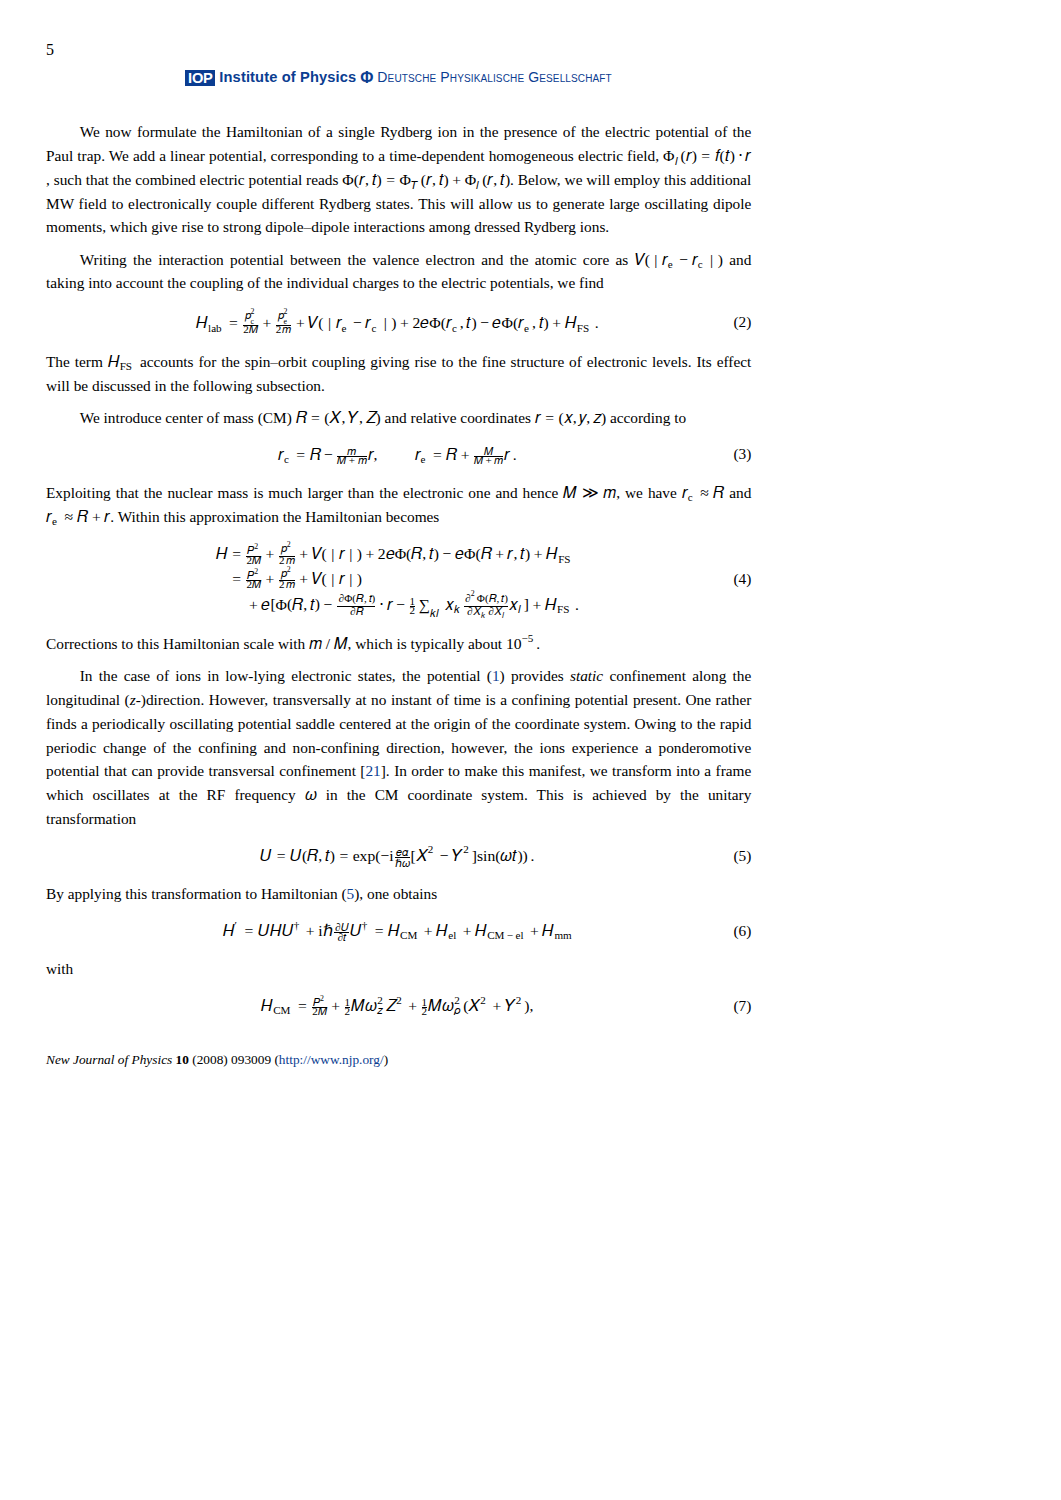5
IOP Institute of Physics Φ Deutsche Physikalische Gesellschaft
We now formulate the Hamiltonian of a single Rydberg ion in the presence of the electric potential of the Paul trap. We add a linear potential, corresponding to a time-dependent homogeneous electric field, Φl(r)=f(t)⋅r, such that the combined electric potential reads Φ(r,t)=ΦT(r,t)+Φl(r,t). Below, we will employ this additional MW field to electronically couple different Rydberg states. This will allow us to generate large oscillating dipole moments, which give rise to strong dipole–dipole interactions among dressed Rydberg ions.
Writing the interaction potential between the valence electron and the atomic core as V(|re−rc|) and taking into account the coupling of the individual charges to the electric potentials, we find
Hlab = pc22M + pe22m + V(|re−rc|) +2eΦ(rc,t) −eΦ(re,t) +HFS . (2)
The term HFS accounts for the spin–orbit coupling giving rise to the fine structure of electronic levels. Its effect will be discussed in the following subsection.
We introduce center of mass (CM) R=(X,Y,Z) and relative coordinates r=(x,y,z) according to
rc = R − mM+m r , re = R + MM+m r . (3)
Exploiting that the nuclear mass is much larger than the electronic one and hence M≫m, we have rc≈R and re≈R+r. Within this approximation the Hamiltonian becomes
H= P22M + p22m + V(|r|) +2eΦ(R,t) −eΦ(R+r,t) +HFS H= P22M + p22m + V(|r|) H= +e [ Φ(R,t) − ∂Φ(R,t)∂R ⋅r − 12 ∑kl xk ∂2Φ(R,t)∂Xk∂Xl xl ] +HFS. (4)
Corrections to this Hamiltonian scale with m/M, which is typically about 10−5.
In the case of ions in low-lying electronic states, the potential (1) provides static confinement along the longitudinal (z-)direction. However, transversally at no instant of time is a confining potential present. One rather finds a periodically oscillating potential saddle centered at the origin of the coordinate system. Owing to the rapid periodic change of the confining and non-confining direction, however, the ions experience a ponderomotive potential that can provide transversal confinement [21]. In order to make this manifest, we transform into a frame which oscillates at the RF frequency ω in the CM coordinate system. This is achieved by the unitary transformation
U=U(R,t) = exp ( −i eαℏω [X2−Y2] sin(ωt) ) . (5)
By applying this transformation to Hamiltonian (5), one obtains
H′ = UHU† + iℏ ∂U∂t U† = HCM + Hel + HCM−el + Hmm (6)
with
HCM = P22M + 12 Mωz2Z2 + 12 Mωρ2 (X2+Y2) , (7)
New Journal of Physics 10 (2008) 093009 (http://www.njp.org/)